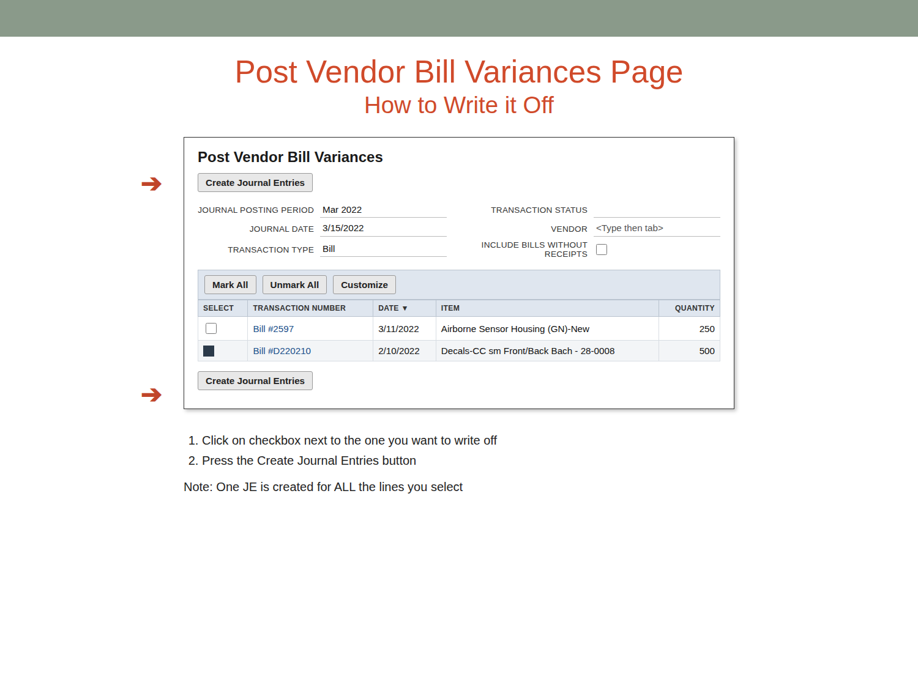Post Vendor Bill Variances Page
How to Write it Off
➔
➔
Post Vendor Bill Variances
Create Journal Entries
Journal Posting Period
Mar 2022
Transaction Status
Journal Date
3/15/2022
Vendor
<Type then tab>
Transaction Type
Bill
Include Bills Without Receipts
Mark All Unmark All Customize
| Select | Transaction Number | Date ▼ | Item | Quantity |
| --- | --- | --- | --- | --- |
| | Bill #2597 | 3/11/2022 | Airborne Sensor Housing (GN)-New | 250 |
| | Bill #D220210 | 2/10/2022 | Decals-CC sm Front/Back Bach - 28-0008 | 500 |
Create Journal Entries
Click on checkbox next to the one you want to write off
Press the Create Journal Entries button
Note: One JE is created for ALL the lines you select